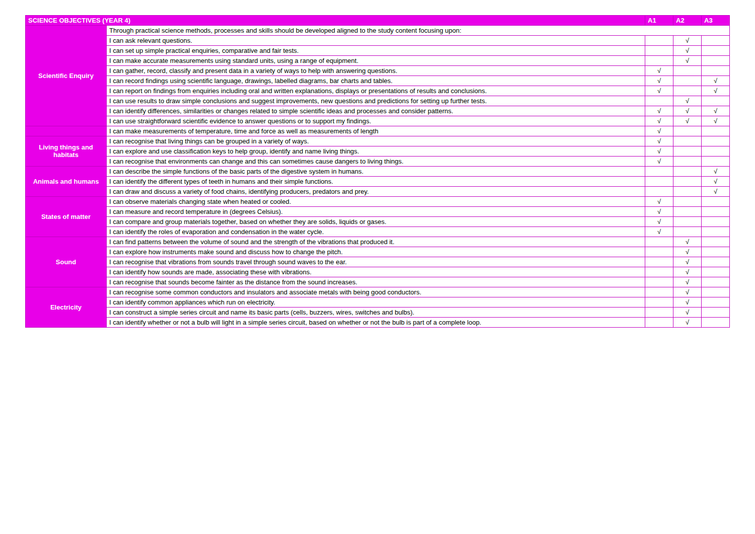| SCIENCE OBJECTIVES (YEAR 4) | A1 | A2 | A3 |
| --- | --- | --- | --- |
| Scientific Enquiry | Through practical science methods, processes and skills should be developed aligned to the study content focusing upon: |
| I can ask relevant questions. | | √ | |
| I can set up simple practical enquiries, comparative and fair tests. | | √ | |
| I can make accurate measurements using standard units, using a range of equipment. | | √ | |
| I can gather, record, classify and present data in a variety of ways to help with answering questions. | √ | | |
| I can record findings using scientific language, drawings, labelled diagrams, bar charts and tables. | √ | | √ |
| I can report on findings from enquiries including oral and written explanations, displays or presentations of results and conclusions. | √ | | √ |
| I can use results to draw simple conclusions and suggest improvements, new questions and predictions for setting up further tests. | | √ | |
| I can identify differences, similarities or changes related to simple scientific ideas and processes and consider patterns. | √ | √ | √ |
| I can use straightforward scientific evidence to answer questions or to support my findings. | √ | √ | √ |
| | I can make measurements of temperature, time and force as well as measurements of length | √ | | |
| Living things and habitats | I can recognise that living things can be grouped in a variety of ways. | √ | | |
| I can explore and use classification keys to help group, identify and name living things. | √ | | |
| I can recognise that environments can change and this can sometimes cause dangers to living things. | √ | | |
| Animals and humans | I can describe the simple functions of the basic parts of the digestive system in humans. | | | √ |
| I can identify the different types of teeth in humans and their simple functions. | | | √ |
| I can draw and discuss a variety of food chains, identifying producers, predators and prey. | | | √ |
| States of matter | I can observe materials changing state when heated or cooled. | √ | | |
| I can measure and record temperature in (degrees Celsius). | √ | | |
| I can compare and group materials together, based on whether they are solids, liquids or gases. | √ | | |
| I can identify the roles of evaporation and condensation in the water cycle. | √ | | |
| Sound | I can find patterns between the volume of sound and the strength of the vibrations that produced it. | | √ | |
| I can explore how instruments make sound and discuss how to change the pitch. | | √ | |
| I can recognise that vibrations from sounds travel through sound waves to the ear. | | √ | |
| I can identify how sounds are made, associating these with vibrations. | | √ | |
| I can recognise that sounds become fainter as the distance from the sound increases. | | √ | |
| Electricity | I can recognise some common conductors and insulators and associate metals with being good conductors. | | √ | |
| I can identify common appliances which run on electricity. | | √ | |
| I can construct a simple series circuit and name its basic parts (cells, buzzers, wires, switches and bulbs). | | √ | |
| I can identify whether or not a bulb will light in a simple series circuit, based on whether or not the bulb is part of a complete loop. | | √ | |